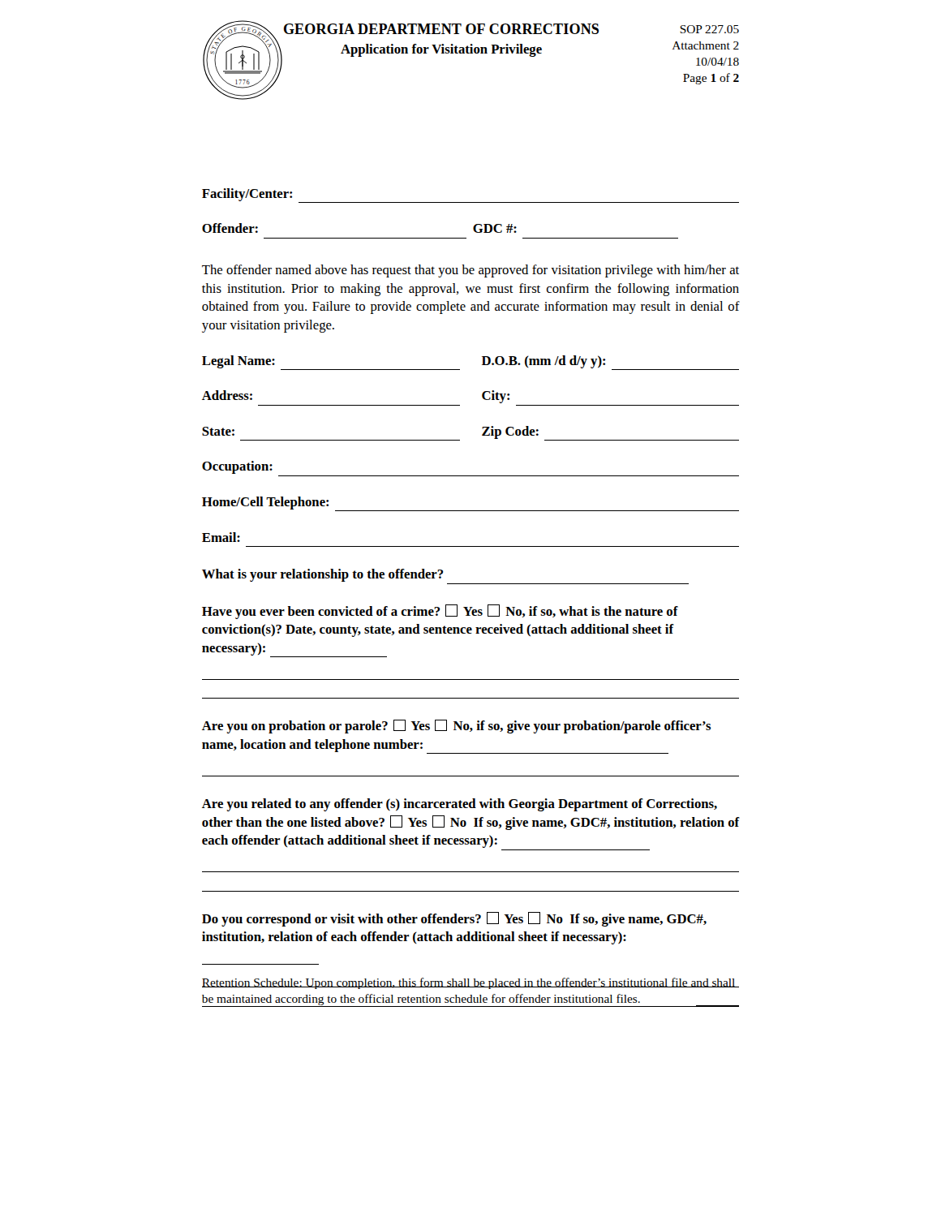STATE OF GEORGIA 1776
GEORGIA DEPARTMENT OF CORRECTIONS
Application for Visitation Privilege
SOP 227.05
Attachment 2
10/04/18
Page 1 of 2
Facility/Center:
Offender: GDC #:
The offender named above has request that you be approved for visitation privilege with him/her at this institution. Prior to making the approval, we must first confirm the following information obtained from you. Failure to provide complete and accurate information may result in denial of your visitation privilege.
Legal Name:
D.O.B. (mm /d d/y y):
Address:
City:
State:
Zip Code:
Occupation:
Home/Cell Telephone:
Email:
What is your relationship to the offender?
Have you ever been convicted of a crime? Yes No, if so, what is the nature of conviction(s)? Date, county, state, and sentence received (attach additional sheet if necessary):
Are you on probation or parole? Yes No, if so, give your probation/parole officer’s name, location and telephone number:
Are you related to any offender (s) incarcerated with Georgia Department of Corrections, other than the one listed above? Yes No If so, give name, GDC#, institution, relation of each offender (attach additional sheet if necessary):
Do you correspond or visit with other offenders? Yes No If so, give name, GDC#, institution, relation of each offender (attach additional sheet if necessary):
Retention Schedule: Upon completion, this form shall be placed in the offender’s institutional file and shall be maintained according to the official retention schedule for offender institutional files.